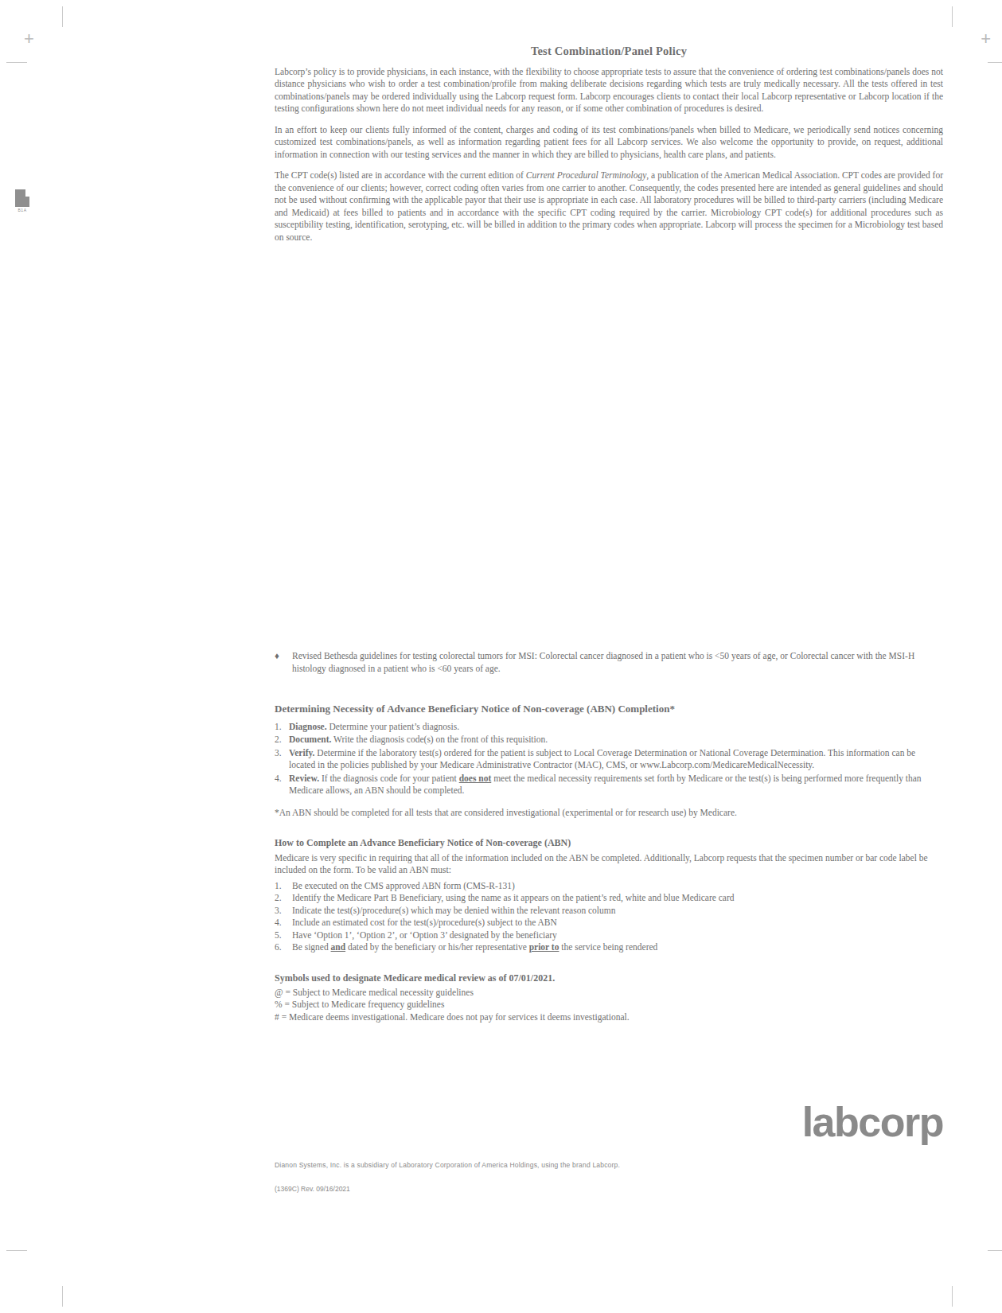+
+
B1A
Test Combination/Panel Policy
Labcorp’s policy is to provide physicians, in each instance, with the flexibility to choose appropriate tests to assure that the convenience of ordering test combinations/panels does not distance physicians who wish to order a test combination/profile from making deliberate decisions regarding which tests are truly medically necessary. All the tests offered in test combinations/panels may be ordered individually using the Labcorp request form. Labcorp encourages clients to contact their local Labcorp representative or Labcorp location if the testing configurations shown here do not meet individual needs for any reason, or if some other combination of procedures is desired.
In an effort to keep our clients fully informed of the content, charges and coding of its test combinations/panels when billed to Medicare, we periodically send notices concerning customized test combinations/panels, as well as information regarding patient fees for all Labcorp services. We also welcome the opportunity to provide, on request, additional information in connection with our testing services and the manner in which they are billed to physicians, health care plans, and patients.
The CPT code(s) listed are in accordance with the current edition of Current Procedural Terminology, a publication of the American Medical Association. CPT codes are provided for the convenience of our clients; however, correct coding often varies from one carrier to another. Consequently, the codes presented here are intended as general guidelines and should not be used without confirming with the applicable payor that their use is appropriate in each case. All laboratory procedures will be billed to third-party carriers (including Medicare and Medicaid) at fees billed to patients and in accordance with the specific CPT coding required by the carrier. Microbiology CPT code(s) for additional procedures such as susceptibility testing, identification, serotyping, etc. will be billed in addition to the primary codes when appropriate. Labcorp will process the specimen for a Microbiology test based on source.
♦Revised Bethesda guidelines for testing colorectal tumors for MSI: Colorectal cancer diagnosed in a patient who is <50 years of age, or Colorectal cancer with the MSI-H histology diagnosed in a patient who is <60 years of age.
Determining Necessity of Advance Beneficiary Notice of Non-coverage (ABN) Completion*
1. Diagnose. Determine your patient’s diagnosis.
2. Document. Write the diagnosis code(s) on the front of this requisition.
3. Verify. Determine if the laboratory test(s) ordered for the patient is subject to Local Coverage Determination or National Coverage Determination. This information can be located in the policies published by your Medicare Administrative Contractor (MAC), CMS, or www.Labcorp.com/MedicareMedicalNecessity.
4. Review. If the diagnosis code for your patient does not meet the medical necessity requirements set forth by Medicare or the test(s) is being performed more frequently than Medicare allows, an ABN should be completed.
*An ABN should be completed for all tests that are considered investigational (experimental or for research use) by Medicare.
How to Complete an Advance Beneficiary Notice of Non-coverage (ABN)
Medicare is very specific in requiring that all of the information included on the ABN be completed. Additionally, Labcorp requests that the specimen number or bar code label be included on the form. To be valid an ABN must:
1. Be executed on the CMS approved ABN form (CMS-R-131)
2. Identify the Medicare Part B Beneficiary, using the name as it appears on the patient’s red, white and blue Medicare card
3. Indicate the test(s)/procedure(s) which may be denied within the relevant reason column
4. Include an estimated cost for the test(s)/procedure(s) subject to the ABN
5. Have ‘Option 1’, ‘Option 2’, or ‘Option 3’ designated by the beneficiary
6. Be signed and dated by the beneficiary or his/her representative prior to the service being rendered
Symbols used to designate Medicare medical review as of 07/01/2021.
@ = Subject to Medicare medical necessity guidelines
% = Subject to Medicare frequency guidelines
# = Medicare deems investigational. Medicare does not pay for services it deems investigational.
labcorp
Dianon Systems, Inc. is a subsidiary of Laboratory Corporation of America Holdings, using the brand Labcorp.
(1369C) Rev. 09/16/2021